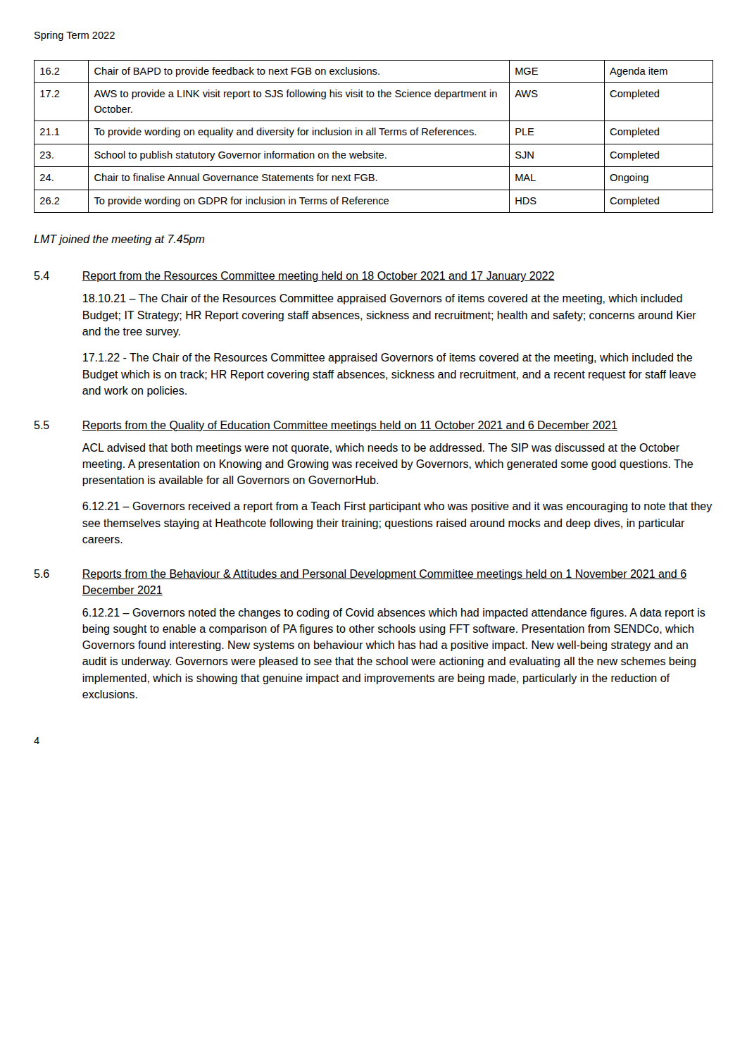Spring Term 2022
| 16.2 | Chair of BAPD to provide feedback to next FGB on exclusions. | MGE | Agenda item |
| 17.2 | AWS to provide a LINK visit report to SJS following his visit to the Science department in October. | AWS | Completed |
| 21.1 | To provide wording on equality and diversity for inclusion in all Terms of References. | PLE | Completed |
| 23. | School to publish statutory Governor information on the website. | SJN | Completed |
| 24. | Chair to finalise Annual Governance Statements for next FGB. | MAL | Ongoing |
| 26.2 | To provide wording on GDPR for inclusion in Terms of Reference | HDS | Completed |
LMT joined the meeting at 7.45pm
5.4
Report from the Resources Committee meeting held on 18 October 2021 and 17 January 2022
18.10.21 – The Chair of the Resources Committee appraised Governors of items covered at the meeting, which included Budget; IT Strategy; HR Report covering staff absences, sickness and recruitment; health and safety; concerns around Kier and the tree survey.
17.1.22 - The Chair of the Resources Committee appraised Governors of items covered at the meeting, which included the Budget which is on track; HR Report covering staff absences, sickness and recruitment, and a recent request for staff leave and work on policies.
5.5
Reports from the Quality of Education Committee meetings held on 11 October 2021 and 6 December 2021
ACL advised that both meetings were not quorate, which needs to be addressed. The SIP was discussed at the October meeting. A presentation on Knowing and Growing was received by Governors, which generated some good questions. The presentation is available for all Governors on GovernorHub.
6.12.21 – Governors received a report from a Teach First participant who was positive and it was encouraging to note that they see themselves staying at Heathcote following their training; questions raised around mocks and deep dives, in particular careers.
5.6
Reports from the Behaviour & Attitudes and Personal Development Committee meetings held on 1 November 2021 and 6 December 2021
6.12.21 – Governors noted the changes to coding of Covid absences which had impacted attendance figures. A data report is being sought to enable a comparison of PA figures to other schools using FFT software. Presentation from SENDCo, which Governors found interesting. New systems on behaviour which has had a positive impact. New well-being strategy and an audit is underway. Governors were pleased to see that the school were actioning and evaluating all the new schemes being implemented, which is showing that genuine impact and improvements are being made, particularly in the reduction of exclusions.
4